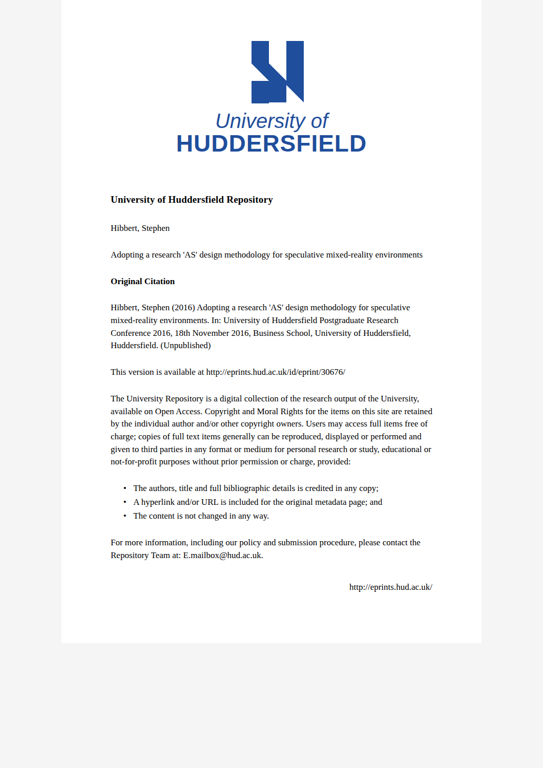University of HUDDERSFIELD
University of Huddersfield Repository
Hibbert, Stephen
Adopting a research 'AS' design methodology for speculative mixed-reality environments
Original Citation
Hibbert, Stephen (2016) Adopting a research 'AS' design methodology for speculative mixed-reality environments. In: University of Huddersfield Postgraduate Research Conference 2016, 18th November 2016, Business School, University of Huddersfield, Huddersfield. (Unpublished)
This version is available at http://eprints.hud.ac.uk/id/eprint/30676/
The University Repository is a digital collection of the research output of the University, available on Open Access. Copyright and Moral Rights for the items on this site are retained by the individual author and/or other copyright owners. Users may access full items free of charge; copies of full text items generally can be reproduced, displayed or performed and given to third parties in any format or medium for personal research or study, educational or not-for-profit purposes without prior permission or charge, provided:
The authors, title and full bibliographic details is credited in any copy;
A hyperlink and/or URL is included for the original metadata page; and
The content is not changed in any way.
For more information, including our policy and submission procedure, please contact the Repository Team at: E.mailbox@hud.ac.uk.
http://eprints.hud.ac.uk/